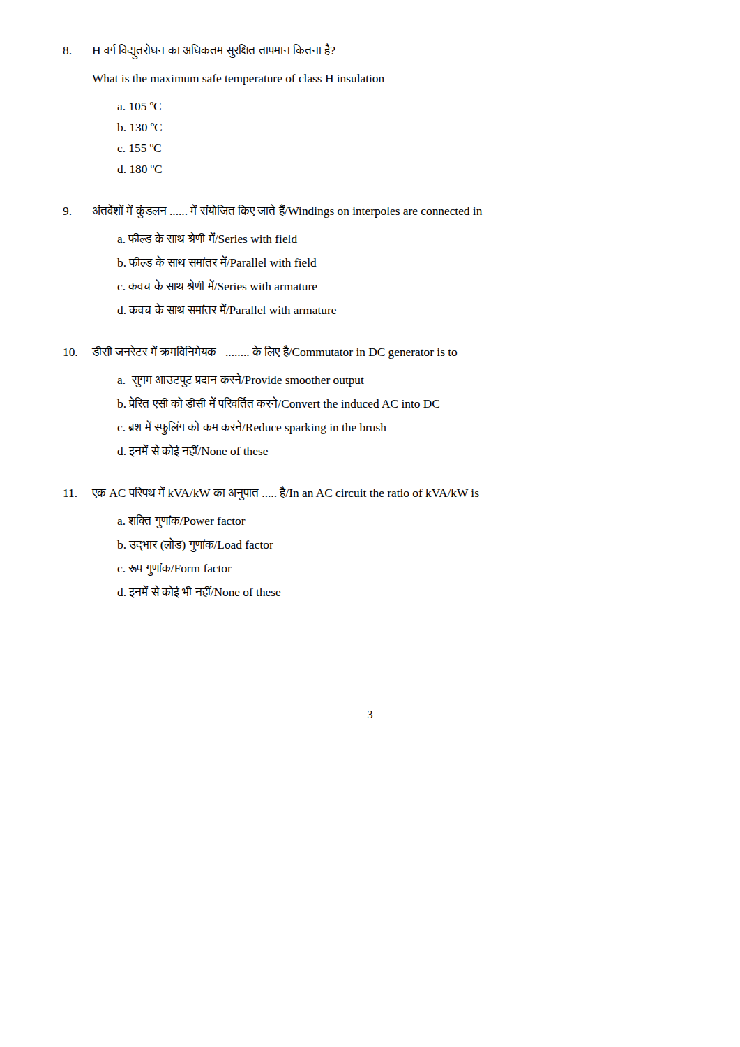8.
H वर्ग विद्युतरोधन का अधिकतम सुरक्षित तापमान कितना है?
What is the maximum safe temperature of class H insulation
a. 105 ºC
b. 130 ºC
c. 155 ºC
d. 180 ºC
9.
अंतर्वेशों में कुंडलन ...... में संयोजित किए जाते हैं/Windings on interpoles are connected in
a. फील्ड के साथ श्रेणी में/Series with field
b. फील्ड के साथ समांतर में/Parallel with field
c. कवच के साथ श्रेणी में/Series with armature
d. कवच के साथ समांतर में/Parallel with armature
10.
डीसी जनरेटर में क्रमविनिमेयक ........ के लिए है/Commutator in DC generator is to
a. सुगम आउटपुट प्रदान करने/Provide smoother output
b. प्रेरित एसी को डीसी में परिवर्तित करने/Convert the induced AC into DC
c. ब्रश में स्फुलिंग को कम करने/Reduce sparking in the brush
d. इनमें से कोई नहीं/None of these
11.
एक AC परिपथ में kVA/kW का अनुपात ..... है/In an AC circuit the ratio of kVA/kW is
a. शक्ति गुणांक/Power factor
b. उद्भार (लोड) गुणांक/Load factor
c. रूप गुणांक/Form factor
d. इनमें से कोई भी नहीं/None of these
3